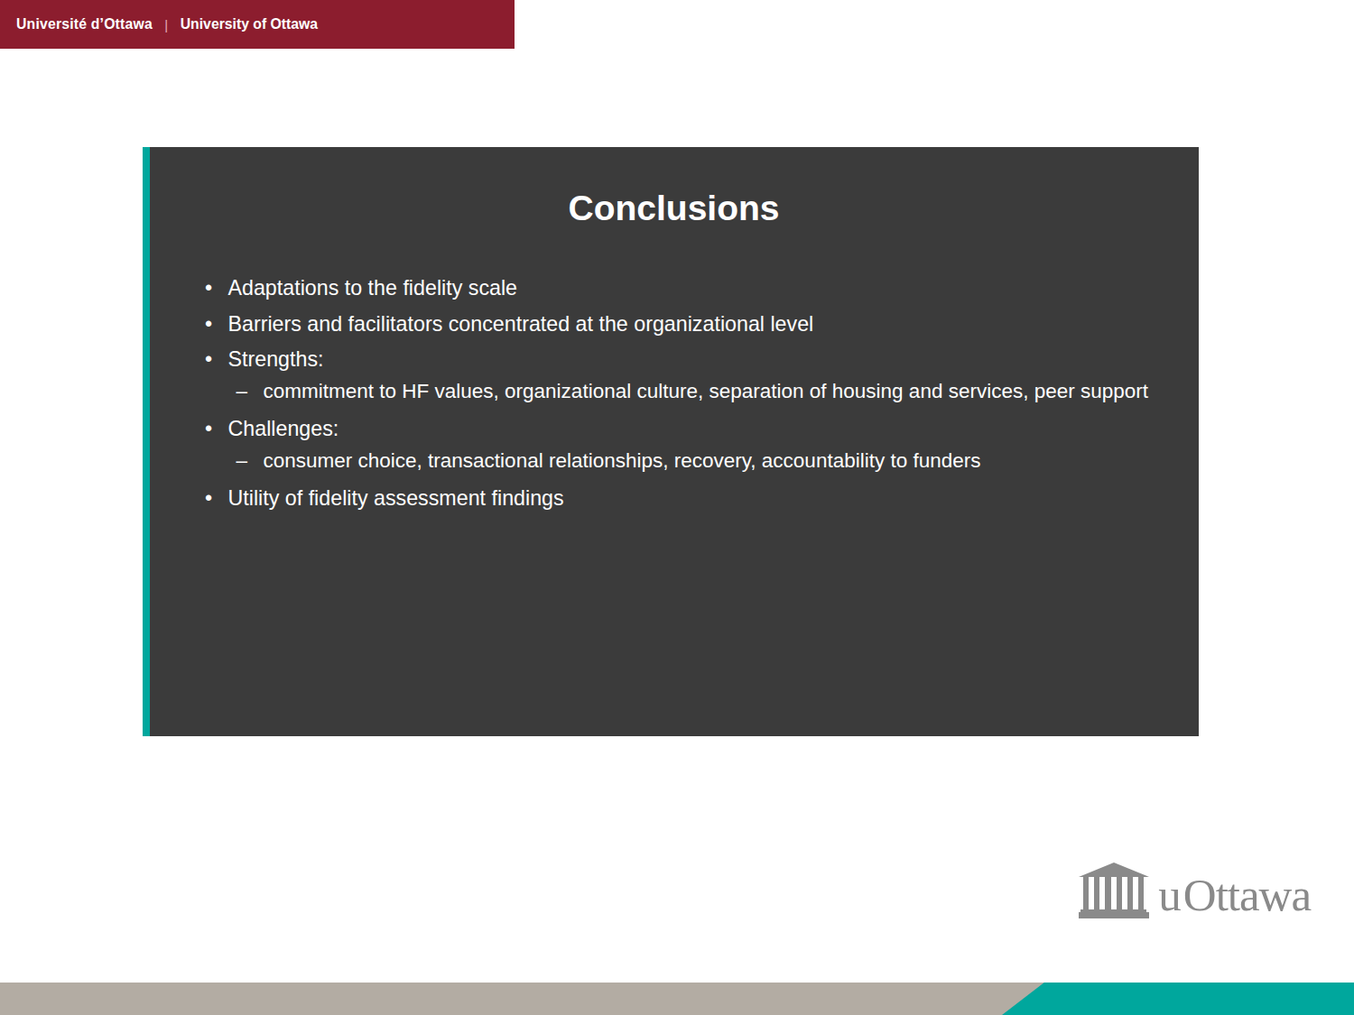Université d’Ottawa | University of Ottawa
Conclusions
Adaptations to the fidelity scale
Barriers and facilitators concentrated at the organizational level
Strengths:
commitment to HF values, organizational culture, separation of housing and services, peer support
Challenges:
consumer choice, transactional relationships, recovery, accountability to funders
Utility of fidelity assessment findings
u Ottawa